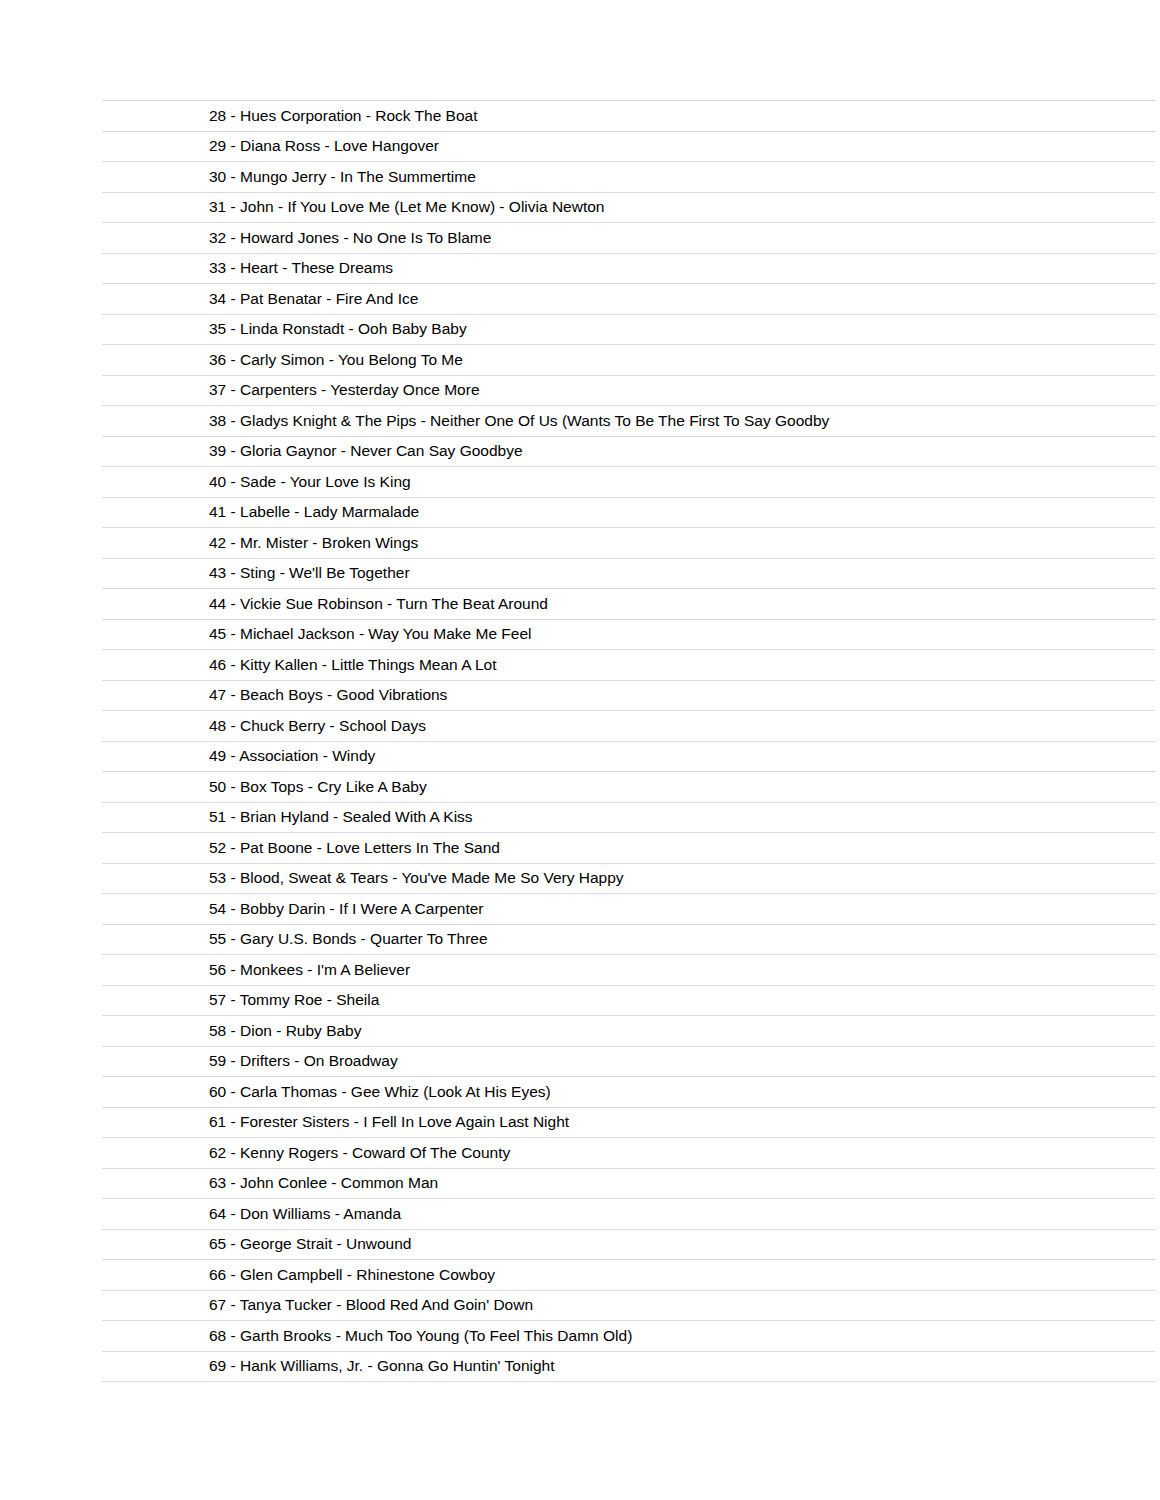| | | 28 - Hues Corporation - Rock The Boat | |
| | | 29 - Diana Ross - Love Hangover | |
| | | 30 - Mungo Jerry - In The Summertime | |
| | | 31 - John - If You Love Me (Let Me Know) - Olivia Newton | |
| | | 32 - Howard Jones - No One Is To Blame | |
| | | 33 - Heart - These Dreams | |
| | | 34 - Pat Benatar - Fire And Ice | |
| | | 35 - Linda Ronstadt - Ooh Baby Baby | |
| | | 36 - Carly Simon - You Belong To Me | |
| | | 37 - Carpenters - Yesterday Once More | |
| | | 38 - Gladys Knight & The Pips - Neither One Of Us (Wants To Be The First To Say Goodby |
| | | 39 - Gloria Gaynor - Never Can Say Goodbye | |
| | | 40 - Sade - Your Love Is King | |
| | | 41 - Labelle - Lady Marmalade | |
| | | 42 - Mr. Mister - Broken Wings | |
| | | 43 - Sting - We'll Be Together | |
| | | 44 - Vickie Sue Robinson - Turn The Beat Around | |
| | | 45 - Michael Jackson - Way You Make Me Feel | |
| | | 46 - Kitty Kallen - Little Things Mean A Lot | |
| | | 47 - Beach Boys - Good Vibrations | |
| | | 48 - Chuck Berry - School Days | |
| | | 49 - Association - Windy | |
| | | 50 - Box Tops - Cry Like A Baby | |
| | | 51 - Brian Hyland - Sealed With A Kiss | |
| | | 52 - Pat Boone - Love Letters In The Sand | |
| | | 53 - Blood, Sweat & Tears - You've Made Me So Very Happy | |
| | | 54 - Bobby Darin - If I Were A Carpenter | |
| | | 55 - Gary U.S. Bonds - Quarter To Three | |
| | | 56 - Monkees - I'm A Believer | |
| | | 57 - Tommy Roe - Sheila | |
| | | 58 - Dion - Ruby Baby | |
| | | 59 - Drifters - On Broadway | |
| | | 60 - Carla Thomas - Gee Whiz (Look At His Eyes) | |
| | | 61 - Forester Sisters - I Fell In Love Again Last Night | |
| | | 62 - Kenny Rogers - Coward Of The County | |
| | | 63 - John Conlee - Common Man | |
| | | 64 - Don Williams - Amanda | |
| | | 65 - George Strait - Unwound | |
| | | 66 - Glen Campbell - Rhinestone Cowboy | |
| | | 67 - Tanya Tucker - Blood Red And Goin' Down | |
| | | 68 - Garth Brooks - Much Too Young (To Feel This Damn Old) | |
| | | 69 - Hank Williams, Jr. - Gonna Go Huntin' Tonight | |